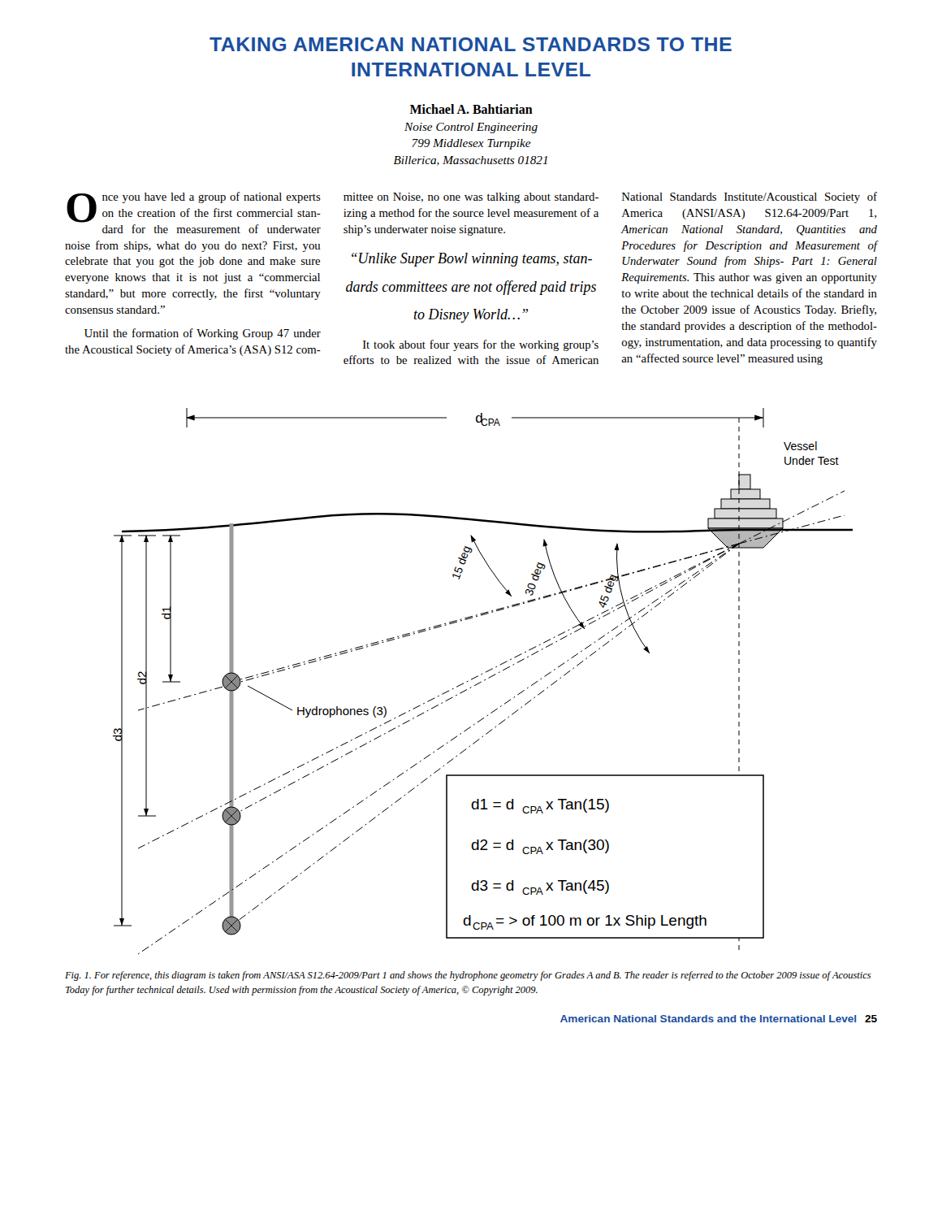Taking American National Standards to the
International Level
Michael A. Bahtiarian
Noise Control Engineering
799 Middlesex Turnpike
Billerica, Massachusetts 01821
Once you have led a group of national experts on the creation of the first commercial standard for the measurement of underwater noise from ships, what do you do next? First, you celebrate that you got the job done and make sure everyone knows that it is not just a “commercial standard,” but more correctly, the first “voluntary consensus standard.”
Until the formation of Working Group 47 under the Acoustical Society of America’s (ASA) S12 committee on Noise, no one was talking about standardizing a method for the source level measurement of a ship’s underwater noise signature.
“Unlike Super Bowl winning teams, standards committees are not offered paid trips to Disney World…”
It took about four years for the working group’s efforts to be realized with the issue of American National Standards Institute/Acoustical Society of America (ANSI/ASA) S12.64-2009/Part 1, American National Standard, Quantities and Procedures for Description and Measurement of Underwater Sound from Ships- Part 1: General Requirements. This author was given an opportunity to write about the technical details of the standard in the October 2009 issue of Acoustics Today. Briefly, the standard provides a description of the methodology, instrumentation, and data processing to quantify an “affected source level” measured using
d CPA Vessel Under Test 15 deg 30 deg 45 deg Hydrophones (3) d1 d2 d3 d1 = d CPA x Tan(15) d2 = d CPA x Tan(30) d3 = d CPA x Tan(45) d CPA = > of 100 m or 1x Ship Length
Fig. 1. For reference, this diagram is taken from ANSI/ASA S12.64-2009/Part 1 and shows the hydrophone geometry for Grades A and B. The reader is referred to the October 2009 issue of Acoustics Today for further technical details. Used with permission from the Acoustical Society of America, © Copyright 2009.
American National Standards and the International Level 25